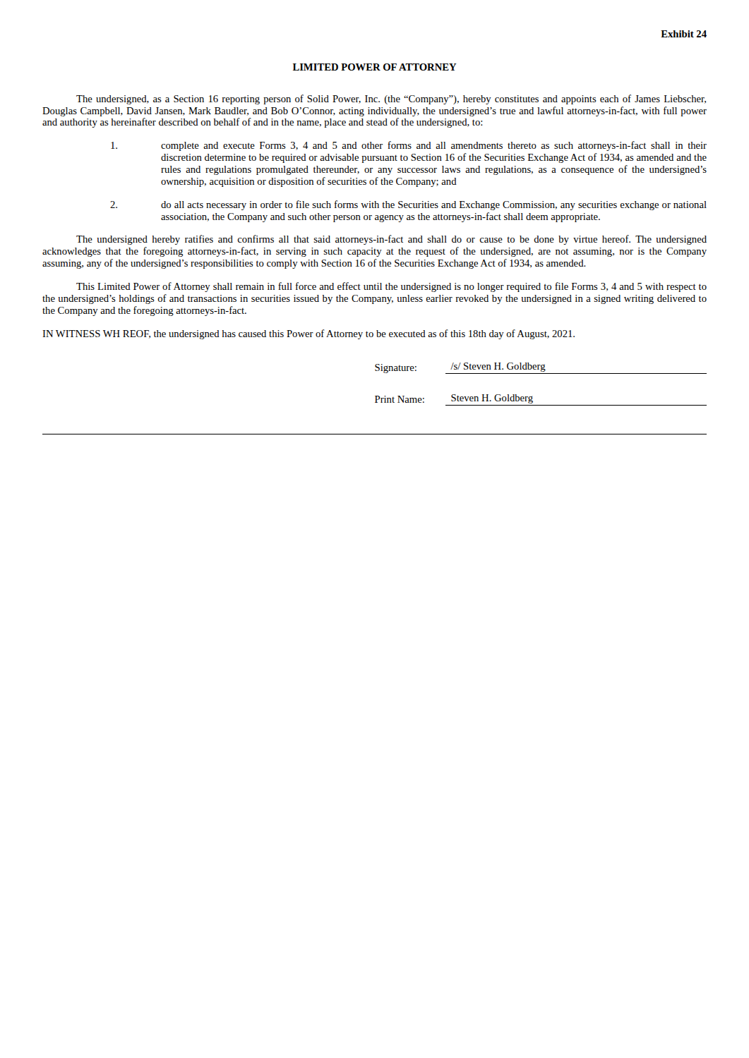Exhibit 24
LIMITED POWER OF ATTORNEY
The undersigned, as a Section 16 reporting person of Solid Power, Inc. (the “Company”), hereby constitutes and appoints each of James Liebscher, Douglas Campbell, David Jansen, Mark Baudler, and Bob O’Connor, acting individually, the undersigned’s true and lawful attorneys-in-fact, with full power and authority as hereinafter described on behalf of and in the name, place and stead of the undersigned, to:
complete and execute Forms 3, 4 and 5 and other forms and all amendments thereto as such attorneys-in-fact shall in their discretion determine to be required or advisable pursuant to Section 16 of the Securities Exchange Act of 1934, as amended and the rules and regulations promulgated thereunder, or any successor laws and regulations, as a consequence of the undersigned’s ownership, acquisition or disposition of securities of the Company; and
do all acts necessary in order to file such forms with the Securities and Exchange Commission, any securities exchange or national association, the Company and such other person or agency as the attorneys-in-fact shall deem appropriate.
The undersigned hereby ratifies and confirms all that said attorneys-in-fact and shall do or cause to be done by virtue hereof. The undersigned acknowledges that the foregoing attorneys-in-fact, in serving in such capacity at the request of the undersigned, are not assuming, nor is the Company assuming, any of the undersigned’s responsibilities to comply with Section 16 of the Securities Exchange Act of 1934, as amended.
This Limited Power of Attorney shall remain in full force and effect until the undersigned is no longer required to file Forms 3, 4 and 5 with respect to the undersigned’s holdings of and transactions in securities issued by the Company, unless earlier revoked by the undersigned in a signed writing delivered to the Company and the foregoing attorneys-in-fact.
IN WITNESS WH REOF, the undersigned has caused this Power of Attorney to be executed as of this 18th day of August, 2021.
Signature:
/s/ Steven H. Goldberg
Print Name:
Steven H. Goldberg